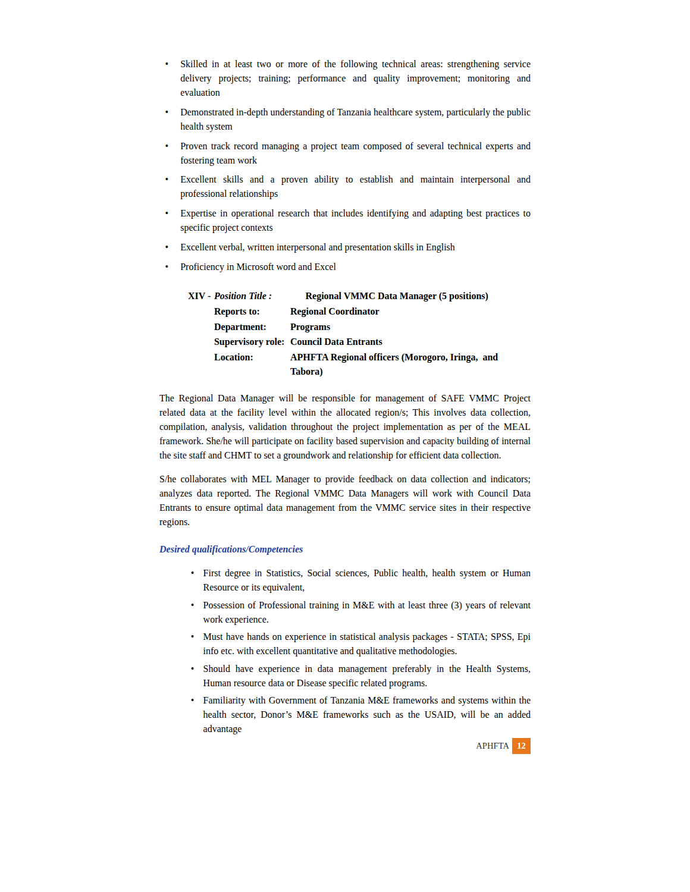Skilled in at least two or more of the following technical areas: strengthening service delivery projects; training; performance and quality improvement; monitoring and evaluation
Demonstrated in-depth understanding of Tanzania healthcare system, particularly the public health system
Proven track record managing a project team composed of several technical experts and fostering team work
Excellent skills and a proven ability to establish and maintain interpersonal and professional relationships
Expertise in operational research that includes identifying and adapting best practices to specific project contexts
Excellent verbal, written interpersonal and presentation skills in English
Proficiency in Microsoft word and Excel
| XIV - | Position Title : | Regional VMMC Data Manager (5 positions) |
| | Reports to: | Regional Coordinator |
| | Department: | Programs |
| | Supervisory role: | Council Data Entrants |
| | Location: | APHFTA Regional officers (Morogoro, Iringa, and Tabora) |
The Regional Data Manager will be responsible for management of SAFE VMMC Project related data at the facility level within the allocated region/s; This involves data collection, compilation, analysis, validation throughout the project implementation as per of the MEAL framework. She/he will participate on facility based supervision and capacity building of internal the site staff and CHMT to set a groundwork and relationship for efficient data collection.
S/he collaborates with MEL Manager to provide feedback on data collection and indicators; analyzes data reported. The Regional VMMC Data Managers will work with Council Data Entrants to ensure optimal data management from the VMMC service sites in their respective regions.
Desired qualifications/Competencies
First degree in Statistics, Social sciences, Public health, health system or Human Resource or its equivalent,
Possession of Professional training in M&E with at least three (3) years of relevant work experience.
Must have hands on experience in statistical analysis packages - STATA; SPSS, Epi info etc. with excellent quantitative and qualitative methodologies.
Should have experience in data management preferably in the Health Systems, Human resource data or Disease specific related programs.
Familiarity with Government of Tanzania M&E frameworks and systems within the health sector, Donor’s M&E frameworks such as the USAID, will be an added advantage
APHFTA 12